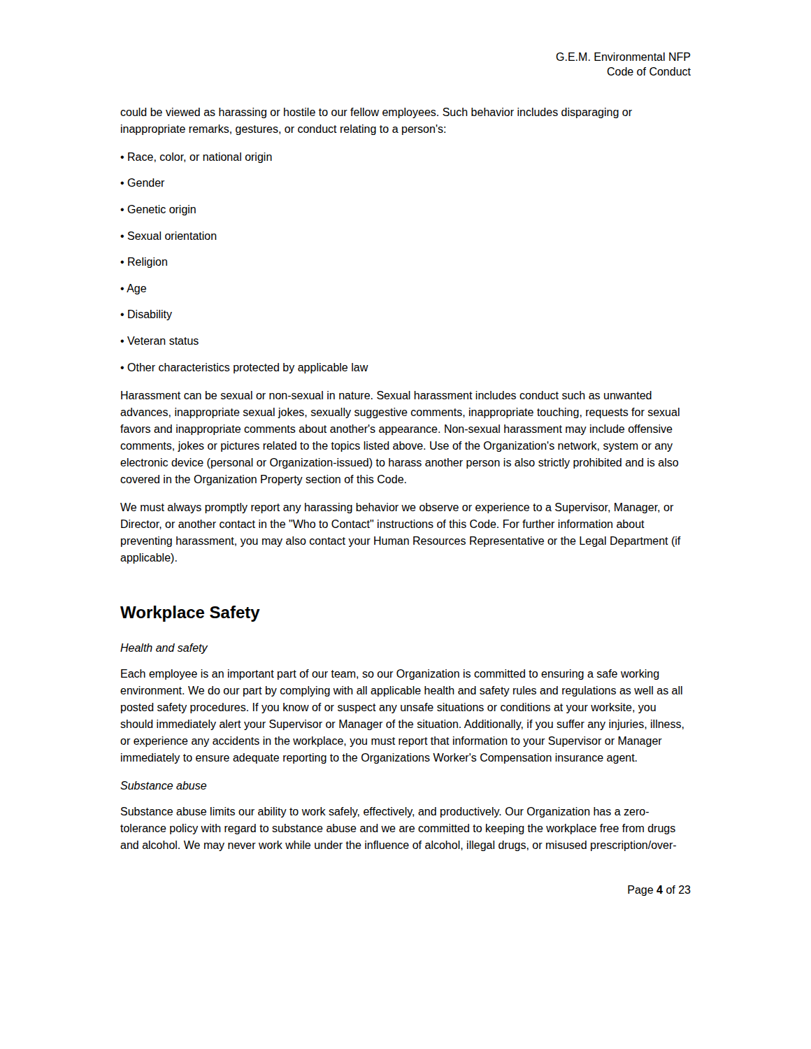G.E.M. Environmental NFP
Code of Conduct
could be viewed as harassing or hostile to our fellow employees. Such behavior includes disparaging or inappropriate remarks, gestures, or conduct relating to a person's:
• Race, color, or national origin
• Gender
• Genetic origin
• Sexual orientation
• Religion
• Age
• Disability
• Veteran status
• Other characteristics protected by applicable law
Harassment can be sexual or non-sexual in nature. Sexual harassment includes conduct such as unwanted advances, inappropriate sexual jokes, sexually suggestive comments, inappropriate touching, requests for sexual favors and inappropriate comments about another's appearance. Non-sexual harassment may include offensive comments, jokes or pictures related to the topics listed above. Use of the Organization's network, system or any electronic device (personal or Organization-issued) to harass another person is also strictly prohibited and is also covered in the Organization Property section of this Code.
We must always promptly report any harassing behavior we observe or experience to a Supervisor, Manager, or Director, or another contact in the "Who to Contact" instructions of this Code. For further information about preventing harassment, you may also contact your Human Resources Representative or the Legal Department (if applicable).
Workplace Safety
Health and safety
Each employee is an important part of our team, so our Organization is committed to ensuring a safe working environment. We do our part by complying with all applicable health and safety rules and regulations as well as all posted safety procedures. If you know of or suspect any unsafe situations or conditions at your worksite, you should immediately alert your Supervisor or Manager of the situation. Additionally, if you suffer any injuries, illness, or experience any accidents in the workplace, you must report that information to your Supervisor or Manager immediately to ensure adequate reporting to the Organizations Worker's Compensation insurance agent.
Substance abuse
Substance abuse limits our ability to work safely, effectively, and productively. Our Organization has a zero-tolerance policy with regard to substance abuse and we are committed to keeping the workplace free from drugs and alcohol. We may never work while under the influence of alcohol, illegal drugs, or misused prescription/over-
Page 4 of 23